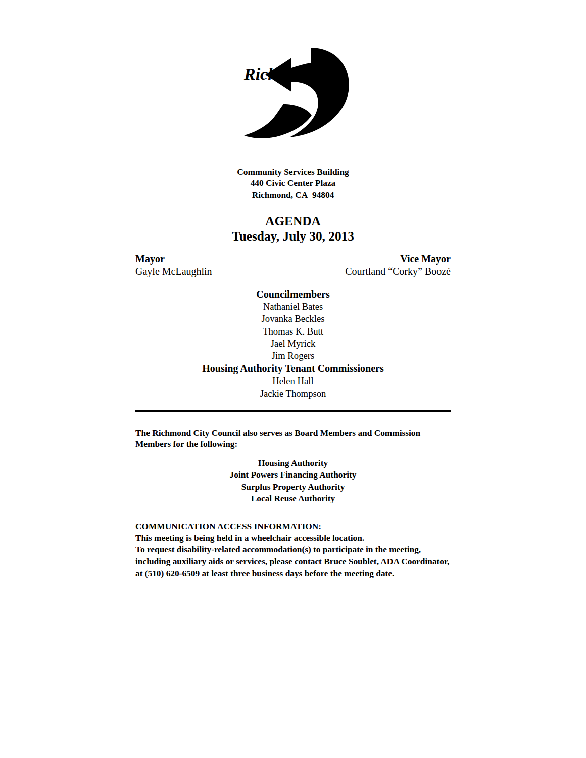Richmond
Community Services Building
440 Civic Center Plaza
Richmond, CA 94804
AGENDA
Tuesday, July 30, 2013
| Mayor | Vice Mayor |
| Gayle McLaughlin | Courtland “Corky” Boozé |
Councilmembers
Nathaniel Bates
Jovanka Beckles
Thomas K. Butt
Jael Myrick
Jim Rogers
Housing Authority Tenant Commissioners
Helen Hall
Jackie Thompson
The Richmond City Council also serves as Board Members and Commission Members for the following:
Housing Authority
Joint Powers Financing Authority
Surplus Property Authority
Local Reuse Authority
COMMUNICATION ACCESS INFORMATION:
This meeting is being held in a wheelchair accessible location.
To request disability-related accommodation(s) to participate in the meeting, including auxiliary aids or services, please contact Bruce Soublet, ADA Coordinator, at (510) 620-6509 at least three business days before the meeting date.